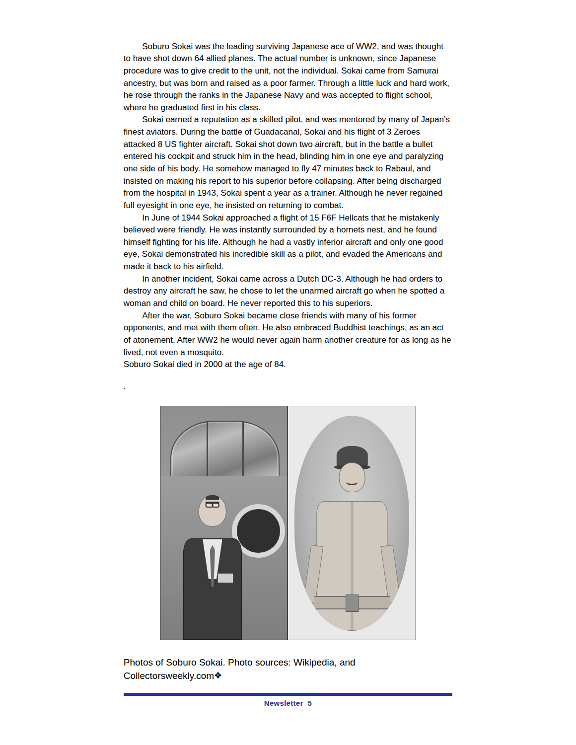Soburo Sokai was the leading surviving Japanese ace of WW2, and was thought to have shot down 64 allied planes. The actual number is unknown, since Japanese procedure was to give credit to the unit, not the individual. Sokai came from Samurai ancestry, but was born and raised as a poor farmer. Through a little luck and hard work, he rose through the ranks in the Japanese Navy and was accepted to flight school, where he graduated first in his class.
Sokai earned a reputation as a skilled pilot, and was mentored by many of Japan’s finest aviators. During the battle of Guadacanal, Sokai and his flight of 3 Zeroes attacked 8 US fighter aircraft. Sokai shot down two aircraft, but in the battle a bullet entered his cockpit and struck him in the head, blinding him in one eye and paralyzing one side of his body. He somehow managed to fly 47 minutes back to Rabaul, and insisted on making his report to his superior before collapsing. After being discharged from the hospital in 1943, Sokai spent a year as a trainer. Although he never regained full eyesight in one eye, he insisted on returning to combat.
In June of 1944 Sokai approached a flight of 15 F6F Hellcats that he mistakenly believed were friendly. He was instantly surrounded by a hornets nest, and he found himself fighting for his life. Although he had a vastly inferior aircraft and only one good eye, Sokai demonstrated his incredible skill as a pilot, and evaded the Americans and made it back to his airfield.
In another incident, Sokai came across a Dutch DC-3. Although he had orders to destroy any aircraft he saw, he chose to let the unarmed aircraft go when he spotted a woman and child on board. He never reported this to his superiors.
After the war, Soburo Sokai became close friends with many of his former opponents, and met with them often. He also embraced Buddhist teachings, as an act of atonement. After WW2 he would never again harm another creature for as long as he lived, not even a mosquito.
Soburo Sokai died in 2000 at the age of 84.
.
Photos of Soburo Sokai. Photo sources: Wikipedia, and Collectorsweekly.com❖
Newsletter 5